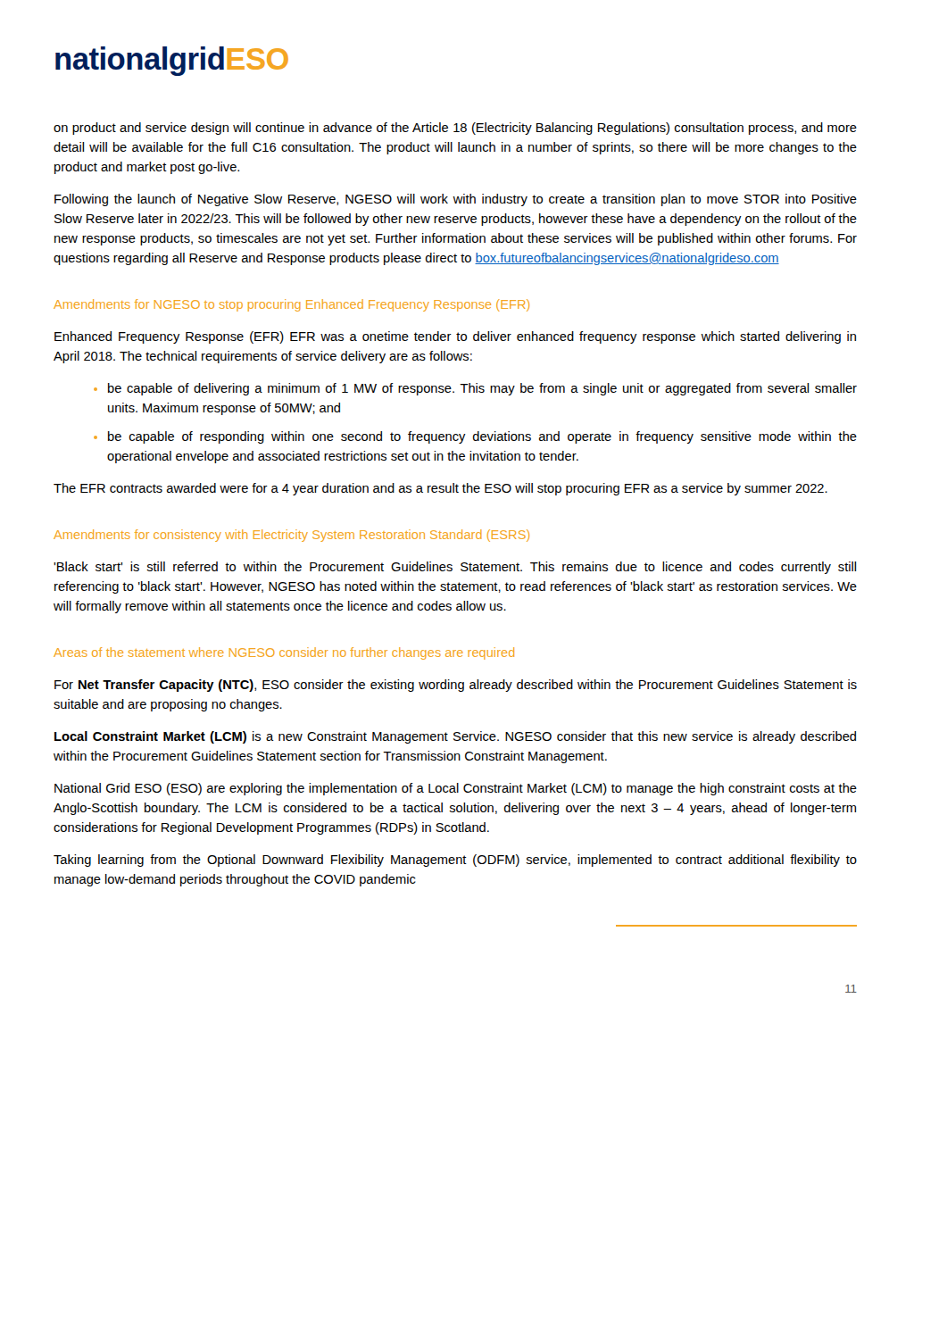national grid ESO
on product and service design will continue in advance of the Article 18 (Electricity Balancing Regulations) consultation process, and more detail will be available for the full C16 consultation. The product will launch in a number of sprints, so there will be more changes to the product and market post go-live.
Following the launch of Negative Slow Reserve, NGESO will work with industry to create a transition plan to move STOR into Positive Slow Reserve later in 2022/23. This will be followed by other new reserve products, however these have a dependency on the rollout of the new response products, so timescales are not yet set. Further information about these services will be published within other forums. For questions regarding all Reserve and Response products please direct to box.futureofbalancingservices@nationalgrideso.com
Amendments for NGESO to stop procuring Enhanced Frequency Response (EFR)
Enhanced Frequency Response (EFR) EFR was a onetime tender to deliver enhanced frequency response which started delivering in April 2018. The technical requirements of service delivery are as follows:
be capable of delivering a minimum of 1 MW of response. This may be from a single unit or aggregated from several smaller units. Maximum response of 50MW; and
be capable of responding within one second to frequency deviations and operate in frequency sensitive mode within the operational envelope and associated restrictions set out in the invitation to tender.
The EFR contracts awarded were for a 4 year duration and as a result the ESO will stop procuring EFR as a service by summer 2022.
Amendments for consistency with Electricity System Restoration Standard (ESRS)
'Black start' is still referred to within the Procurement Guidelines Statement. This remains due to licence and codes currently still referencing to 'black start'. However, NGESO has noted within the statement, to read references of 'black start' as restoration services. We will formally remove within all statements once the licence and codes allow us.
Areas of the statement where NGESO consider no further changes are required
For Net Transfer Capacity (NTC), ESO consider the existing wording already described within the Procurement Guidelines Statement is suitable and are proposing no changes.
Local Constraint Market (LCM) is a new Constraint Management Service. NGESO consider that this new service is already described within the Procurement Guidelines Statement section for Transmission Constraint Management.
National Grid ESO (ESO) are exploring the implementation of a Local Constraint Market (LCM) to manage the high constraint costs at the Anglo-Scottish boundary. The LCM is considered to be a tactical solution, delivering over the next 3 – 4 years, ahead of longer-term considerations for Regional Development Programmes (RDPs) in Scotland.
Taking learning from the Optional Downward Flexibility Management (ODFM) service, implemented to contract additional flexibility to manage low-demand periods throughout the COVID pandemic
11